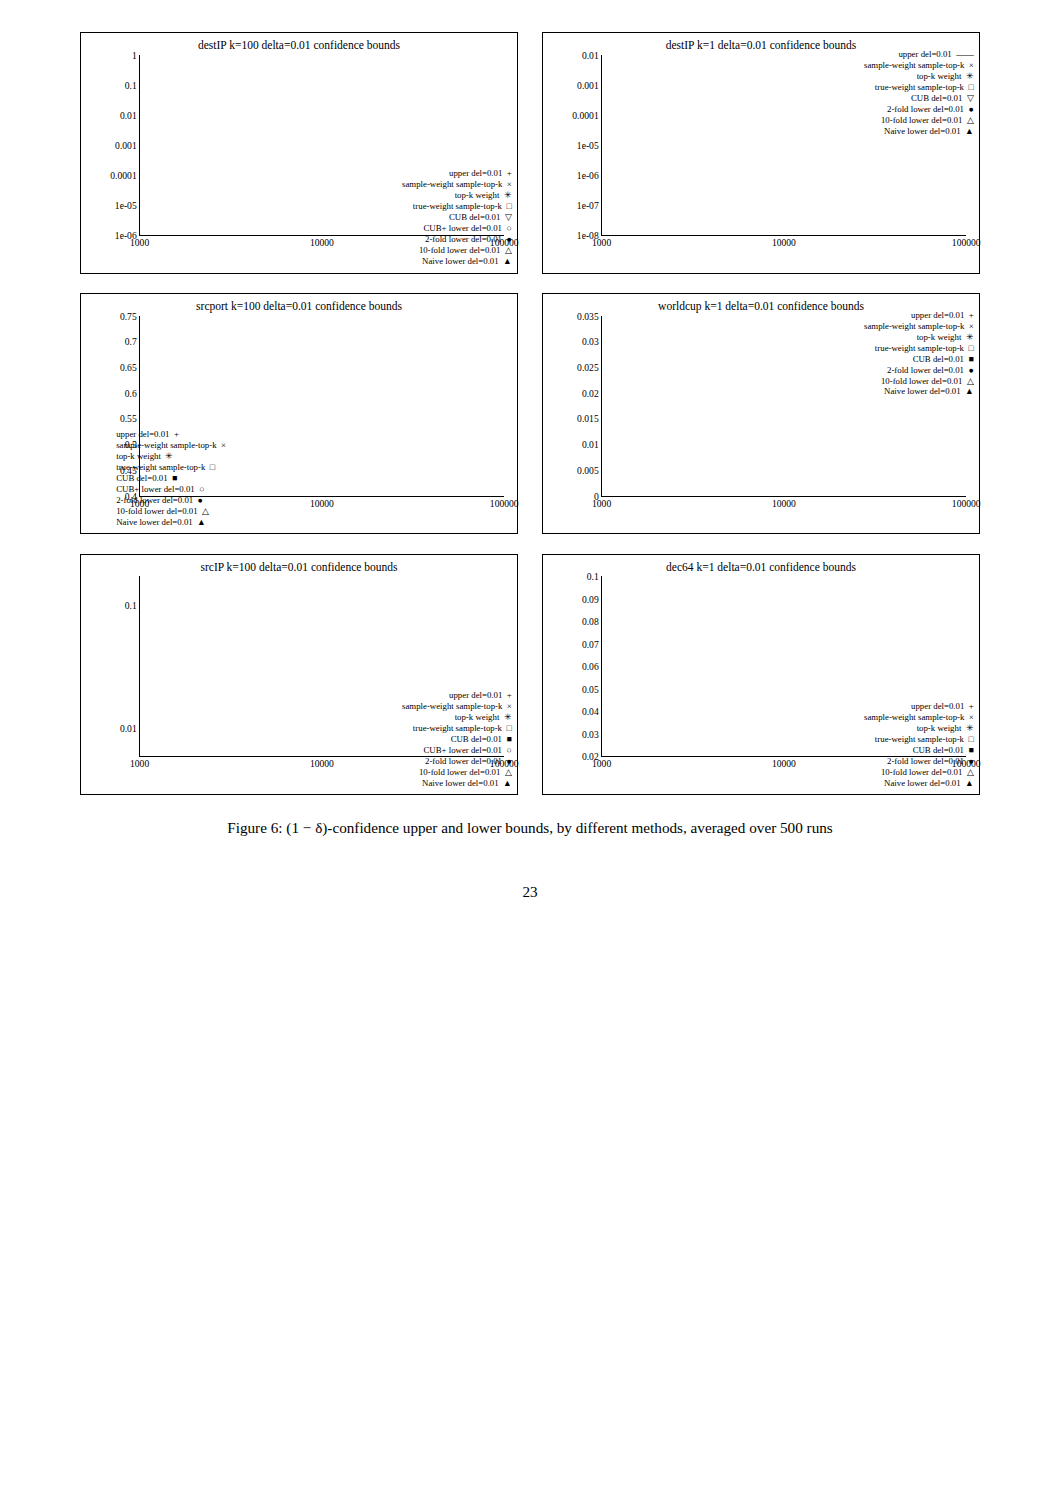destIP k=100 delta=0.01 confidence bounds
1 0.1 0.01 0.001 0.0001 1e-05 1e-06 1000 10000 100000
upper del=0.01 +
sample-weight sample-top-k ×
top-k weight ✳
true-weight sample-top-k □
CUB del=0.01 ▽
CUB+ lower del=0.01 ○
2-fold lower del=0.01 ●
10-fold lower del=0.01 △
Naive lower del=0.01 ▲
destIP k=1 delta=0.01 confidence bounds
0.01 0.001 0.0001 1e-05 1e-06 1e-07 1e-08 1000 10000 100000
upper del=0.01 ——
sample-weight sample-top-k ×
top-k weight ✳
true-weight sample-top-k □
CUB del=0.01 ▽
2-fold lower del=0.01 ●
10-fold lower del=0.01 △
Naive lower del=0.01 ▲
srcport k=100 delta=0.01 confidence bounds
0.75 0.7 0.65 0.6 0.55 0.5 0.45 0.4 1000 10000 100000
upper del=0.01 +
sample-weight sample-top-k ×
top-k weight ✳
true-weight sample-top-k □
CUB del=0.01 ■
CUB+ lower del=0.01 ○
2-fold lower del=0.01 ●
10-fold lower del=0.01 △
Naive lower del=0.01 ▲
worldcup k=1 delta=0.01 confidence bounds
0.035 0.03 0.025 0.02 0.015 0.01 0.005 0 1000 10000 100000
upper del=0.01 +
sample-weight sample-top-k ×
top-k weight ✳
true-weight sample-top-k □
CUB del=0.01 ■
2-fold lower del=0.01 ●
10-fold lower del=0.01 △
Naive lower del=0.01 ▲
srcIP k=100 delta=0.01 confidence bounds
0.1 0.01 1000 10000 100000
upper del=0.01 +
sample-weight sample-top-k ×
top-k weight ✳
true-weight sample-top-k □
CUB del=0.01 ■
CUB+ lower del=0.01 ○
2-fold lower del=0.01 ●
10-fold lower del=0.01 △
Naive lower del=0.01 ▲
dec64 k=1 delta=0.01 confidence bounds
0.1 0.09 0.08 0.07 0.06 0.05 0.04 0.03 0.02 1000 10000 100000
upper del=0.01 +
sample-weight sample-top-k ×
top-k weight ✳
true-weight sample-top-k □
CUB del=0.01 ■
2-fold lower del=0.01 ●
10-fold lower del=0.01 △
Naive lower del=0.01 ▲
Figure 6: (1 − δ)-confidence upper and lower bounds, by different methods, averaged over 500 runs
23